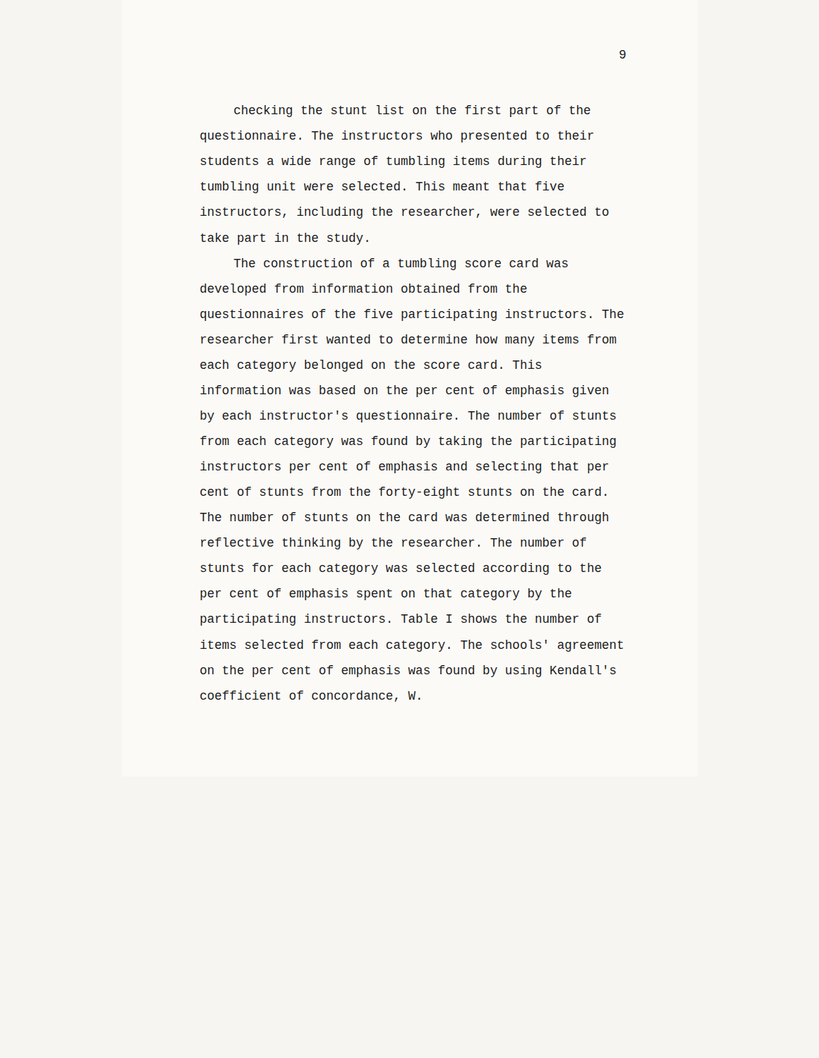9
checking the stunt list on the first part of the questionnaire. The instructors who presented to their students a wide range of tumbling items during their tumbling unit were selected. This meant that five instructors, including the researcher, were selected to take part in the study.
The construction of a tumbling score card was developed from information obtained from the questionnaires of the five participating instructors. The researcher first wanted to determine how many items from each category belonged on the score card. This information was based on the per cent of emphasis given by each instructor's questionnaire. The number of stunts from each category was found by taking the participating instructors per cent of emphasis and selecting that per cent of stunts from the forty-eight stunts on the card. The number of stunts on the card was determined through reflective thinking by the researcher. The number of stunts for each category was selected according to the per cent of emphasis spent on that category by the participating instructors. Table I shows the number of items selected from each category. The schools' agreement on the per cent of emphasis was found by using Kendall's coefficient of concordance, W.